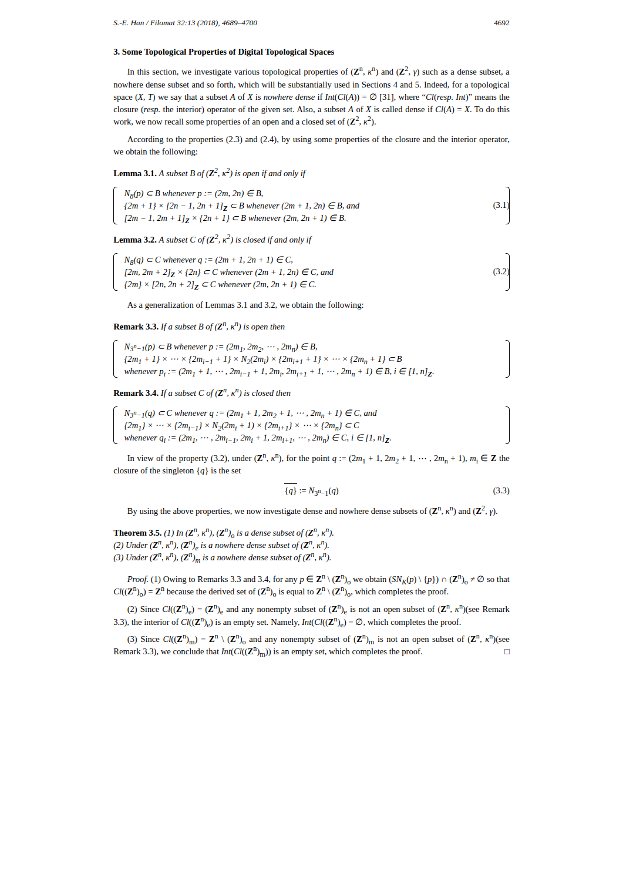S.-E. Han / Filomat 32:13 (2018), 4689–4700 4692
3. Some Topological Properties of Digital Topological Spaces
In this section, we investigate various topological properties of (Zn, κn) and (Z2, γ) such as a dense subset, a nowhere dense subset and so forth, which will be substantially used in Sections 4 and 5. Indeed, for a topological space (X, T) we say that a subset A of X is nowhere dense if Int(Cl(A)) = ∅ [31], where “Cl(resp. Int)” means the closure (resp. the interior) operator of the given set. Also, a subset A of X is called dense if Cl(A) = X. To do this work, we now recall some properties of an open and a closed set of (Z2, κ2).
According to the properties (2.3) and (2.4), by using some properties of the closure and the interior operator, we obtain the following:
Lemma 3.1. A subset B of (Z2, κ2) is open if and only if
N8(p) ⊂ B whenever p := (2m, 2n) ∈ B, {2m + 1} × [2n − 1, 2n + 1]Z ⊂ B whenever (2m + 1, 2n) ∈ B, and [2m − 1, 2m + 1]Z × {2n + 1} ⊂ B whenever (2m, 2n + 1) ∈ B. (3.1)
Lemma 3.2. A subset C of (Z2, κ2) is closed if and only if
N8(q) ⊂ C whenever q := (2m + 1, 2n + 1) ∈ C, [2m, 2m + 2]Z × {2n} ⊂ C whenever (2m + 1, 2n) ∈ C, and {2m} × [2n, 2n + 2]Z ⊂ C whenever (2m, 2n + 1) ∈ C. (3.2)
As a generalization of Lemmas 3.1 and 3.2, we obtain the following:
Remark 3.3. If a subset B of (Zn, κn) is open then
N3n−1(p) ⊂ B whenever p := (2m1, 2m2, ⋯ , 2mn) ∈ B, {2m1 + 1} × ⋯ × {2mi−1 + 1} × N2(2mi) × {2mi+1 + 1} × ⋯ × {2mn + 1} ⊂ B whenever pi := (2m1 + 1, ⋯ , 2mi−1 + 1, 2mi, 2mi+1 + 1, ⋯ , 2mn + 1) ∈ B, i ∈ [1, n]Z.
Remark 3.4. If a subset C of (Zn, κn) is closed then
N3n−1(q) ⊂ C whenever q := (2m1 + 1, 2m2 + 1, ⋯ , 2mn + 1) ∈ C, and {2m1} × ⋯ × {2mi−1} × N2(2mi + 1) × {2mi+1} × ⋯ × {2mn} ⊂ C whenever qi := (2m1, ⋯ , 2mi−1, 2mi + 1, 2mi+1, ⋯ , 2mn) ∈ C, i ∈ [1, n]Z.
In view of the property (3.2), under (Zn, κn), for the point q := (2m1 + 1, 2m2 + 1, ⋯ , 2mn + 1), mi ∈ Z the closure of the singleton {q} is the set
{q} := N3n−1(q) (3.3)
By using the above properties, we now investigate dense and nowhere dense subsets of (Zn, κn) and (Z2, γ).
Theorem 3.5. (1) In (Zn, κn), (Zn)o is a dense subset of (Zn, κn).
(2) Under (Zn, κn), (Zn)e is a nowhere dense subset of (Zn, κn).
(3) Under (Zn, κn), (Zn)m is a nowhere dense subset of (Zn, κn).
Proof. (1) Owing to Remarks 3.3 and 3.4, for any p ∈ Zn \ (Zn)o we obtain (SNK(p) \ {p}) ∩ (Zn)o ≠ ∅ so that Cl((Zn)o) = Zn because the derived set of (Zn)o is equal to Zn \ (Zn)o, which completes the proof.
(2) Since Cl((Zn)e) = (Zn)e and any nonempty subset of (Zn)e is not an open subset of (Zn, κn)(see Remark 3.3), the interior of Cl((Zn)e) is an empty set. Namely, Int(Cl((Zn)e) = ∅, which completes the proof.
(3) Since Cl((Zn)m) = Zn \ (Zn)o and any nonempty subset of (Zn)m is not an open subset of (Zn, κn)(see Remark 3.3), we conclude that Int(Cl((Zn)m)) is an empty set, which completes the proof. □